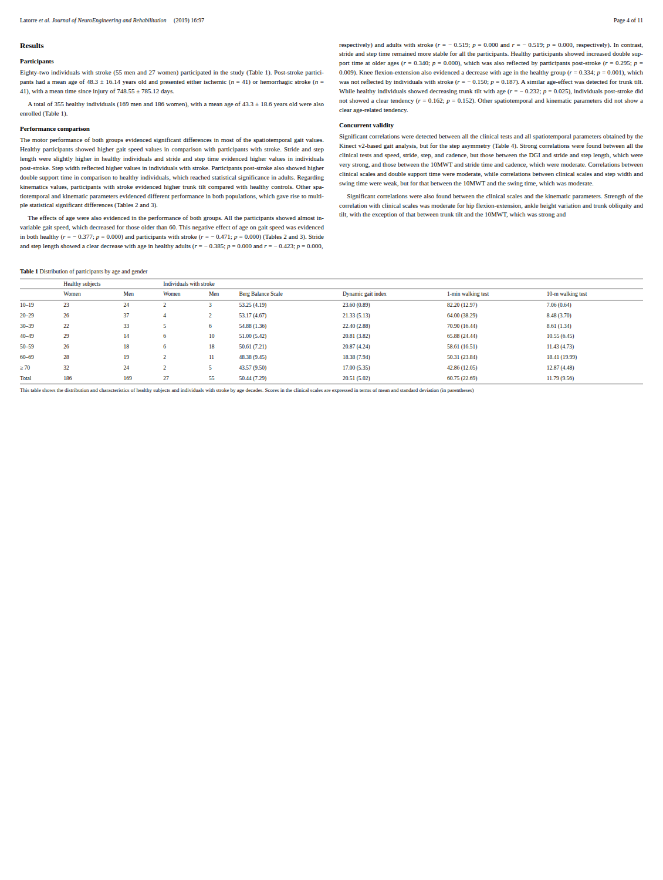Latorre et al. Journal of NeuroEngineering and Rehabilitation (2019) 16:97
Page 4 of 11
Results
Participants
Eighty-two individuals with stroke (55 men and 27 women) participated in the study (Table 1). Post-stroke participants had a mean age of 48.3 ± 16.14 years old and presented either ischemic (n = 41) or hemorrhagic stroke (n = 41), with a mean time since injury of 748.55 ± 785.12 days.
A total of 355 healthy individuals (169 men and 186 women), with a mean age of 43.3 ± 18.6 years old were also enrolled (Table 1).
Performance comparison
The motor performance of both groups evidenced significant differences in most of the spatiotemporal gait values. Healthy participants showed higher gait speed values in comparison with participants with stroke. Stride and step length were slightly higher in healthy individuals and stride and step time evidenced higher values in individuals post-stroke. Step width reflected higher values in individuals with stroke. Participants post-stroke also showed higher double support time in comparison to healthy individuals, which reached statistical significance in adults. Regarding kinematics values, participants with stroke evidenced higher trunk tilt compared with healthy controls. Other spatiotemporal and kinematic parameters evidenced different performance in both populations, which gave rise to multiple statistical significant differences (Tables 2 and 3).
The effects of age were also evidenced in the performance of both groups. All the participants showed almost invariable gait speed, which decreased for those older than 60. This negative effect of age on gait speed was evidenced in both healthy (r = − 0.377; p = 0.000) and participants with stroke (r = − 0.471; p = 0.000) (Tables 2 and 3). Stride and step length showed a clear decrease with age in healthy adults (r = − 0.385; p = 0.000 and r = − 0.423; p = 0.000,
respectively) and adults with stroke (r = − 0.519; p = 0.000 and r = − 0.519; p = 0.000, respectively). In contrast, stride and step time remained more stable for all the participants. Healthy participants showed increased double support time at older ages (r = 0.340; p = 0.000), which was also reflected by participants post-stroke (r = 0.295; p = 0.009). Knee flexion-extension also evidenced a decrease with age in the healthy group (r = 0.334; p = 0.001), which was not reflected by individuals with stroke (r = − 0.150; p = 0.187). A similar age-effect was detected for trunk tilt. While healthy individuals showed decreasing trunk tilt with age (r = − 0.232; p = 0.025), individuals post-stroke did not showed a clear tendency (r = 0.162; p = 0.152). Other spatiotemporal and kinematic parameters did not show a clear age-related tendency.
Concurrent validity
Significant correlations were detected between all the clinical tests and all spatiotemporal parameters obtained by the Kinect v2-based gait analysis, but for the step asymmetry (Table 4). Strong correlations were found between all the clinical tests and speed, stride, step, and cadence, but those between the DGI and stride and step length, which were very strong, and those between the 10MWT and stride time and cadence, which were moderate. Correlations between clinical scales and double support time were moderate, while correlations between clinical scales and step width and swing time were weak, but for that between the 10MWT and the swing time, which was moderate.
Significant correlations were also found between the clinical scales and the kinematic parameters. Strength of the correlation with clinical scales was moderate for hip flexion-extension, ankle height variation and trunk obliquity and tilt, with the exception of that between trunk tilt and the 10MWT, which was strong and
Table 1 Distribution of participants by age and gender
| | Healthy subjects | Individuals with stroke |
| --- | --- | --- |
| | Women | Men | Women | Men | Berg Balance Scale | Dynamic gait index | 1-min walking test | 10-m walking test |
| 10–19 | 23 | 24 | 2 | 3 | 53.25 (4.19) | 23.60 (0.89) | 82.20 (12.97) | 7.06 (0.64) |
| 20–29 | 26 | 37 | 4 | 2 | 53.17 (4.67) | 21.33 (5.13) | 64.00 (38.29) | 8.48 (3.70) |
| 30–39 | 22 | 33 | 5 | 6 | 54.88 (1.36) | 22.40 (2.88) | 70.90 (16.44) | 8.61 (1.34) |
| 40–49 | 29 | 14 | 6 | 10 | 51.00 (5.42) | 20.81 (3.82) | 65.88 (24.44) | 10.55 (6.45) |
| 50–59 | 26 | 18 | 6 | 18 | 50.61 (7.21) | 20.87 (4.24) | 58.61 (16.51) | 11.43 (4.73) |
| 60–69 | 28 | 19 | 2 | 11 | 48.38 (9.45) | 18.38 (7.94) | 50.31 (23.84) | 18.41 (19.99) |
| ≥ 70 | 32 | 24 | 2 | 5 | 43.57 (9.50) | 17.00 (5.35) | 42.86 (12.05) | 12.87 (4.48) |
| Total | 186 | 169 | 27 | 55 | 50.44 (7.29) | 20.51 (5.02) | 60.75 (22.69) | 11.79 (9.56) |
This table shows the distribution and characteristics of healthy subjects and individuals with stroke by age decades. Scores in the clinical scales are expressed in terms of mean and standard deviation (in parentheses)